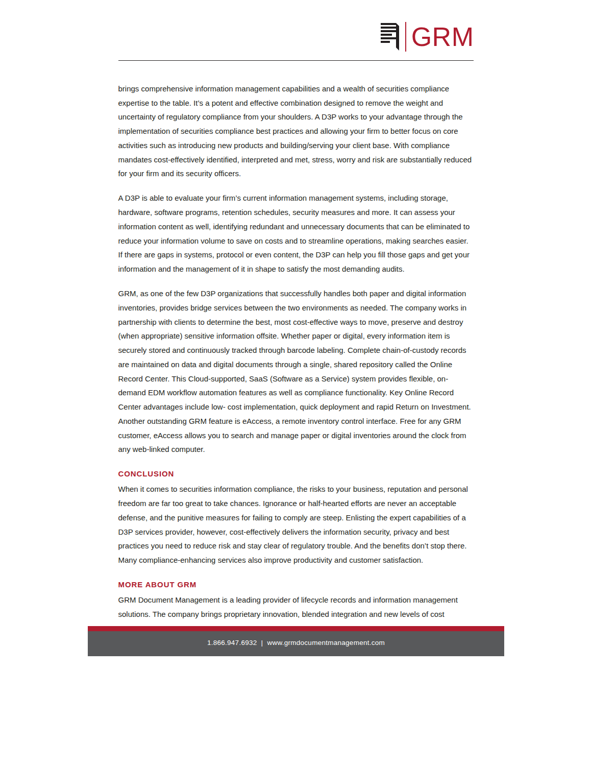GRM
brings comprehensive information management capabilities and a wealth of securities compliance expertise to the table. It’s a potent and effective combination designed to remove the weight and uncertainty of regulatory compliance from your shoulders. A D3P works to your advantage through the implementation of securities compliance best practices and allowing your firm to better focus on core activities such as introducing new products and building/serving your client base. With compliance mandates cost-effectively identified, interpreted and met, stress, worry and risk are substantially reduced for your firm and its security officers.
A D3P is able to evaluate your firm’s current information management systems, including storage, hardware, software programs, retention schedules, security measures and more. It can assess your information content as well, identifying redundant and unnecessary documents that can be eliminated to reduce your information volume to save on costs and to streamline operations, making searches easier. If there are gaps in systems, protocol or even content, the D3P can help you fill those gaps and get your information and the management of it in shape to satisfy the most demanding audits.
GRM, as one of the few D3P organizations that successfully handles both paper and digital information inventories, provides bridge services between the two environments as needed. The company works in partnership with clients to determine the best, most cost-effective ways to move, preserve and destroy (when appropriate) sensitive information offsite. Whether paper or digital, every information item is securely stored and continuously tracked through barcode labeling. Complete chain-of-custody records are maintained on data and digital documents through a single, shared repository called the Online Record Center. This Cloud-supported, SaaS (Software as a Service) system provides flexible, on-demand EDM workflow automation features as well as compliance functionality. Key Online Record Center advantages include low- cost implementation, quick deployment and rapid Return on Investment. Another outstanding GRM feature is eAccess, a remote inventory control interface. Free for any GRM customer, eAccess allows you to search and manage paper or digital inventories around the clock from any web-linked computer.
Conclusion
When it comes to securities information compliance, the risks to your business, reputation and personal freedom are far too great to take chances. Ignorance or half-hearted efforts are never an acceptable defense, and the punitive measures for failing to comply are steep. Enlisting the expert capabilities of a D3P services provider, however, cost-effectively delivers the information security, privacy and best practices you need to reduce risk and stay clear of regulatory trouble. And the benefits don’t stop there. Many compliance-enhancing services also improve productivity and customer satisfaction.
More About GRM
GRM Document Management is a leading provider of lifecycle records and information management solutions. The company brings proprietary innovation, blended integration and new levels of cost
1.866.947.6932 | www.grmdocumentmanagement.com